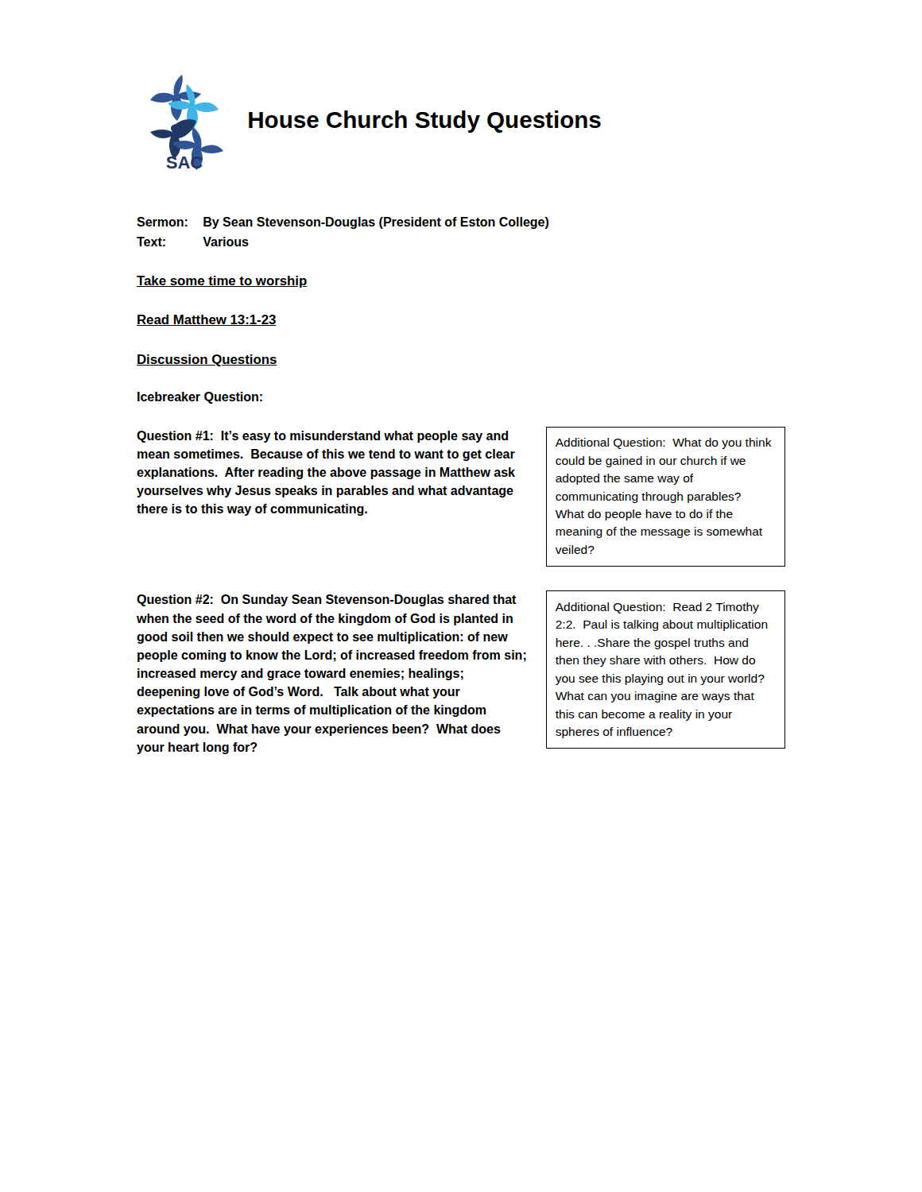SAC
House Church Study Questions
Sermon: By Sean Stevenson-Douglas (President of Eston College)
Text: Various
Take some time to worship
Read Matthew 13:1-23
Discussion Questions
Icebreaker Question:
Question #1: It’s easy to misunderstand what people say and mean sometimes. Because of this we tend to want to get clear explanations. After reading the above passage in Matthew ask yourselves why Jesus speaks in parables and what advantage there is to this way of communicating.
Additional Question: What do you think could be gained in our church if we adopted the same way of communicating through parables? What do people have to do if the meaning of the message is somewhat veiled?
Question #2: On Sunday Sean Stevenson-Douglas shared that when the seed of the word of the kingdom of God is planted in good soil then we should expect to see multiplication: of new people coming to know the Lord; of increased freedom from sin; increased mercy and grace toward enemies; healings; deepening love of God’s Word. Talk about what your expectations are in terms of multiplication of the kingdom around you. What have your experiences been? What does your heart long for?
Additional Question: Read 2 Timothy 2:2. Paul is talking about multiplication here. . .Share the gospel truths and then they share with others. How do you see this playing out in your world? What can you imagine are ways that this can become a reality in your spheres of influence?